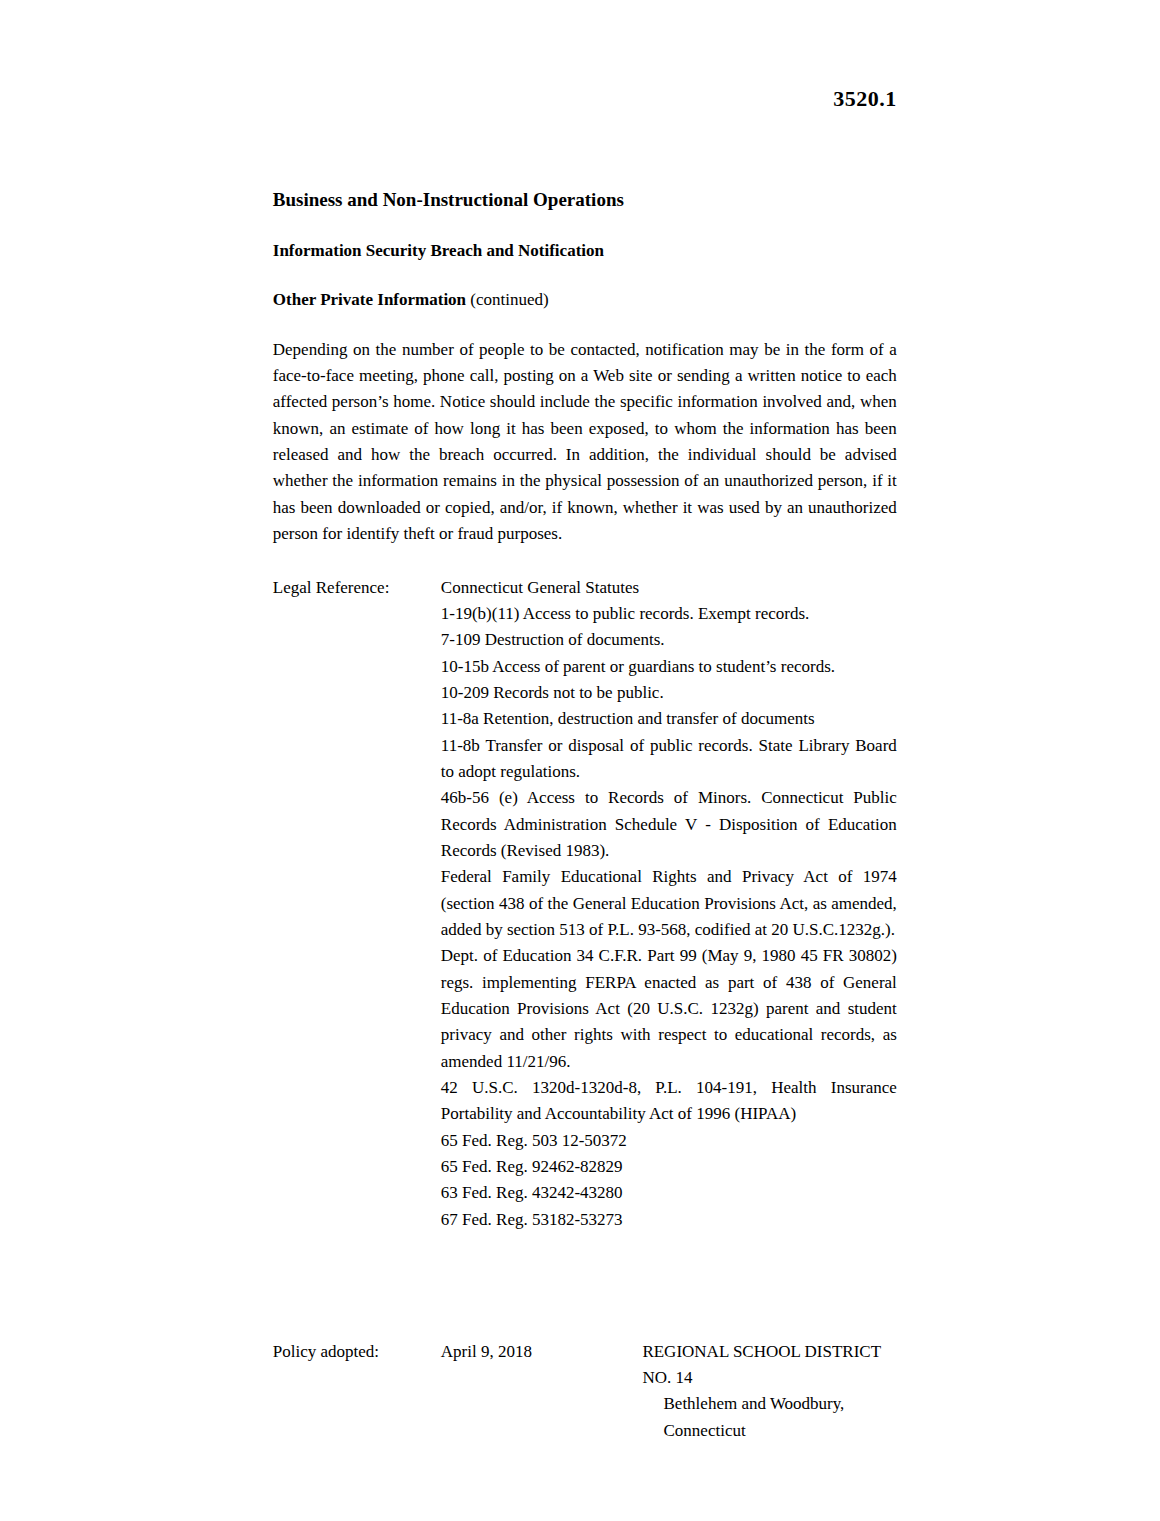3520.1
Business and Non-Instructional Operations
Information Security Breach and Notification
Other Private Information (continued)
Depending on the number of people to be contacted, notification may be in the form of a face-to-face meeting, phone call, posting on a Web site or sending a written notice to each affected person’s home. Notice should include the specific information involved and, when known, an estimate of how long it has been exposed, to whom the information has been released and how the breach occurred. In addition, the individual should be advised whether the information remains in the physical possession of an unauthorized person, if it has been downloaded or copied, and/or, if known, whether it was used by an unauthorized person for identify theft or fraud purposes.
| Legal Reference: | Connecticut General Statutes 1-19(b)(11) Access to public records. Exempt records. 7-109 Destruction of documents. 10-15b Access of parent or guardians to student’s records. 10-209 Records not to be public. 11-8a Retention, destruction and transfer of documents 11-8b Transfer or disposal of public records. State Library Board to adopt regulations. 46b-56 (e) Access to Records of Minors. Connecticut Public Records Administration Schedule V - Disposition of Education Records (Revised 1983). Federal Family Educational Rights and Privacy Act of 1974 (section 438 of the General Education Provisions Act, as amended, added by section 513 of P.L. 93-568, codified at 20 U.S.C.1232g.). Dept. of Education 34 C.F.R. Part 99 (May 9, 1980 45 FR 30802) regs. implementing FERPA enacted as part of 438 of General Education Provisions Act (20 U.S.C. 1232g) parent and student privacy and other rights with respect to educational records, as amended 11/21/96. 42 U.S.C. 1320d-1320d-8, P.L. 104-191, Health Insurance Portability and Accountability Act of 1996 (HIPAA) 65 Fed. Reg. 503 12-50372 65 Fed. Reg. 92462-82829 63 Fed. Reg. 43242-43280 67 Fed. Reg. 53182-53273 |
| Policy adopted: | April 9, 2018 | REGIONAL SCHOOL DISTRICT NO. 14 Bethlehem and Woodbury, Connecticut |